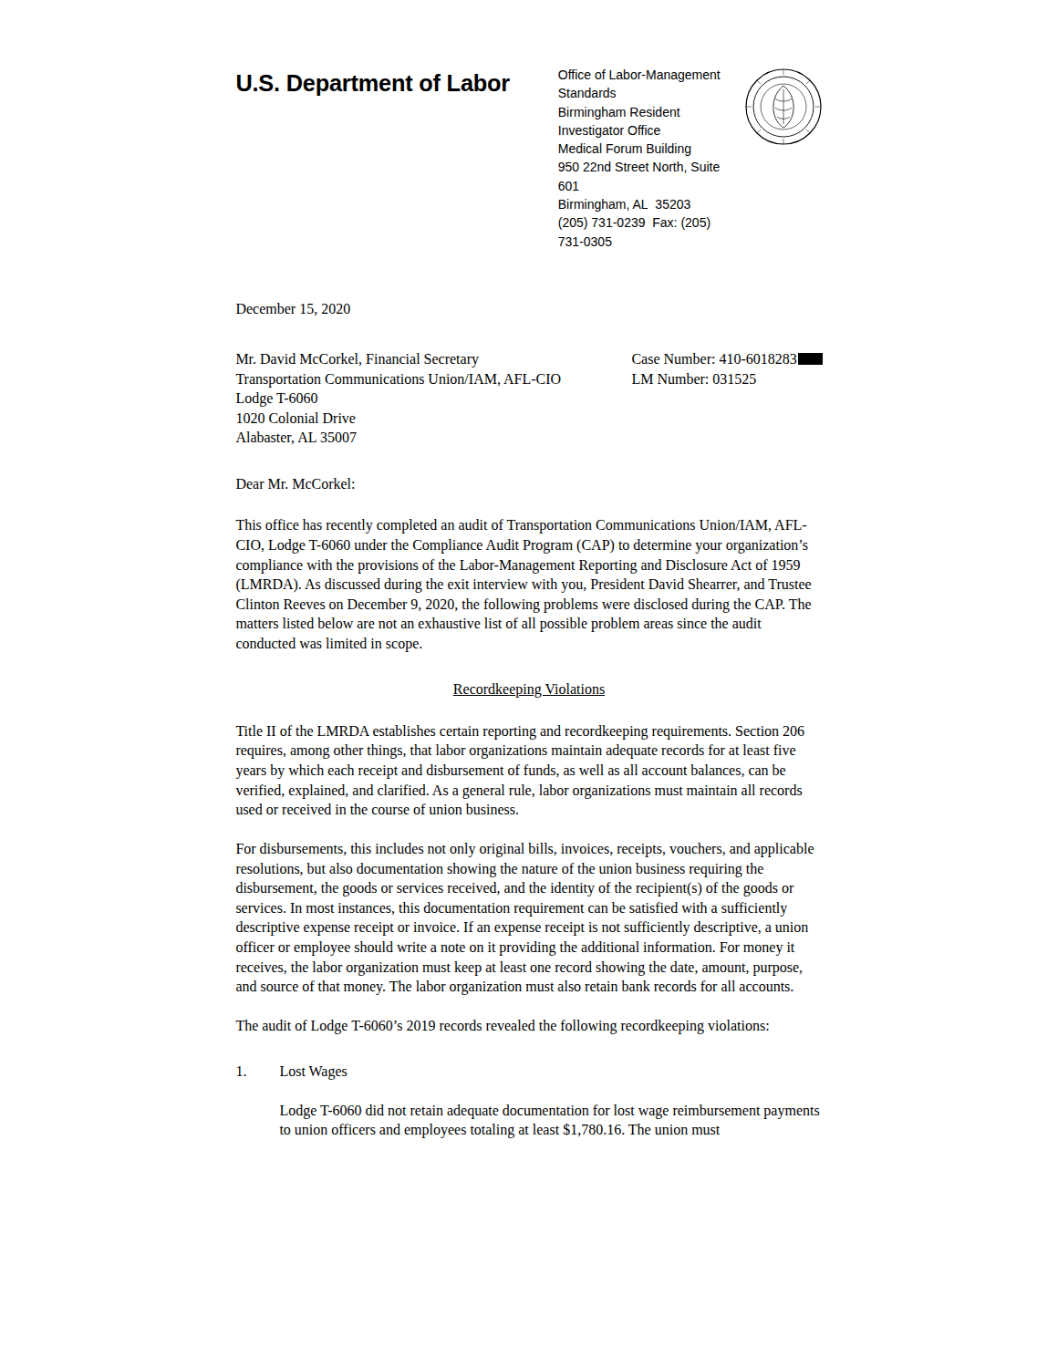U.S. Department of Labor
Office of Labor-Management Standards
Birmingham Resident Investigator Office
Medical Forum Building
950 22nd Street North, Suite 601
Birmingham, AL 35203
(205) 731-0239 Fax: (205) 731-0305
December 15, 2020
Mr. David McCorkel, Financial Secretary
Transportation Communications Union/IAM, AFL-CIO
Lodge T-6060
1020 Colonial Drive
Alabaster, AL 35007
Case Number: 410-6018283
LM Number: 031525
Dear Mr. McCorkel:
This office has recently completed an audit of Transportation Communications Union/IAM, AFL-CIO, Lodge T-6060 under the Compliance Audit Program (CAP) to determine your organization’s compliance with the provisions of the Labor-Management Reporting and Disclosure Act of 1959 (LMRDA). As discussed during the exit interview with you, President David Shearrer, and Trustee Clinton Reeves on December 9, 2020, the following problems were disclosed during the CAP. The matters listed below are not an exhaustive list of all possible problem areas since the audit conducted was limited in scope.
Recordkeeping Violations
Title II of the LMRDA establishes certain reporting and recordkeeping requirements. Section 206 requires, among other things, that labor organizations maintain adequate records for at least five years by which each receipt and disbursement of funds, as well as all account balances, can be verified, explained, and clarified. As a general rule, labor organizations must maintain all records used or received in the course of union business.
For disbursements, this includes not only original bills, invoices, receipts, vouchers, and applicable resolutions, but also documentation showing the nature of the union business requiring the disbursement, the goods or services received, and the identity of the recipient(s) of the goods or services. In most instances, this documentation requirement can be satisfied with a sufficiently descriptive expense receipt or invoice. If an expense receipt is not sufficiently descriptive, a union officer or employee should write a note on it providing the additional information. For money it receives, the labor organization must keep at least one record showing the date, amount, purpose, and source of that money. The labor organization must also retain bank records for all accounts.
The audit of Lodge T-6060’s 2019 records revealed the following recordkeeping violations:
1.
Lost Wages
Lodge T-6060 did not retain adequate documentation for lost wage reimbursement payments to union officers and employees totaling at least $1,780.16. The union must